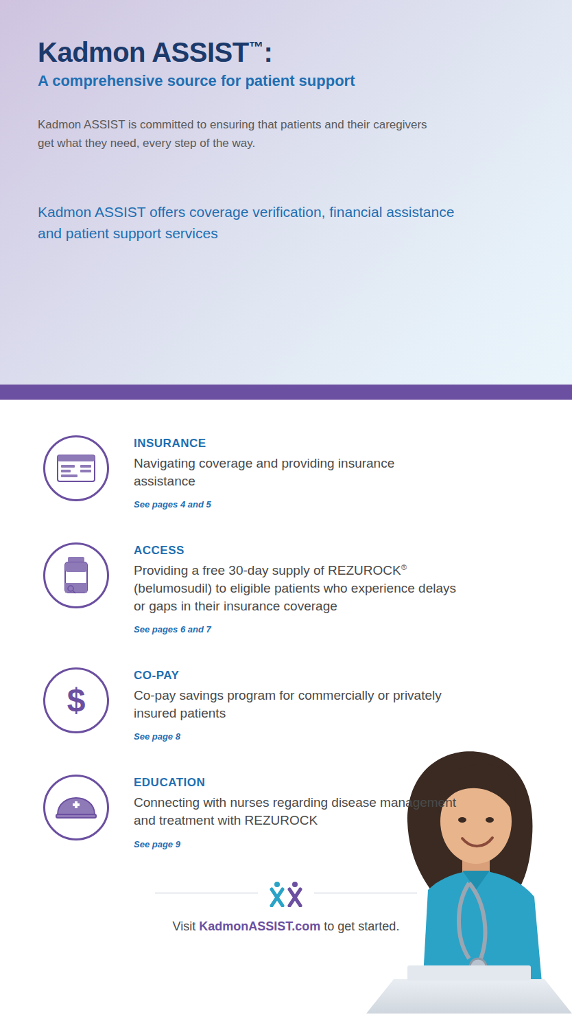Kadmon ASSIST™:
A comprehensive source for patient support
Kadmon ASSIST is committed to ensuring that patients and their caregivers get what they need, every step of the way.
Kadmon ASSIST offers coverage verification, financial assistance and patient support services
INSURANCE
Navigating coverage and providing insurance assistance
See pages 4 and 5
ACCESS
Providing a free 30-day supply of REZUROCK® (belumosudil) to eligible patients who experience delays or gaps in their insurance coverage
See pages 6 and 7
$
CO-PAY
Co-pay savings program for commercially or privately insured patients
See page 8
EDUCATION
Connecting with nurses regarding disease management and treatment with REZUROCK
See page 9
Visit KadmonASSIST.com to get started.
2